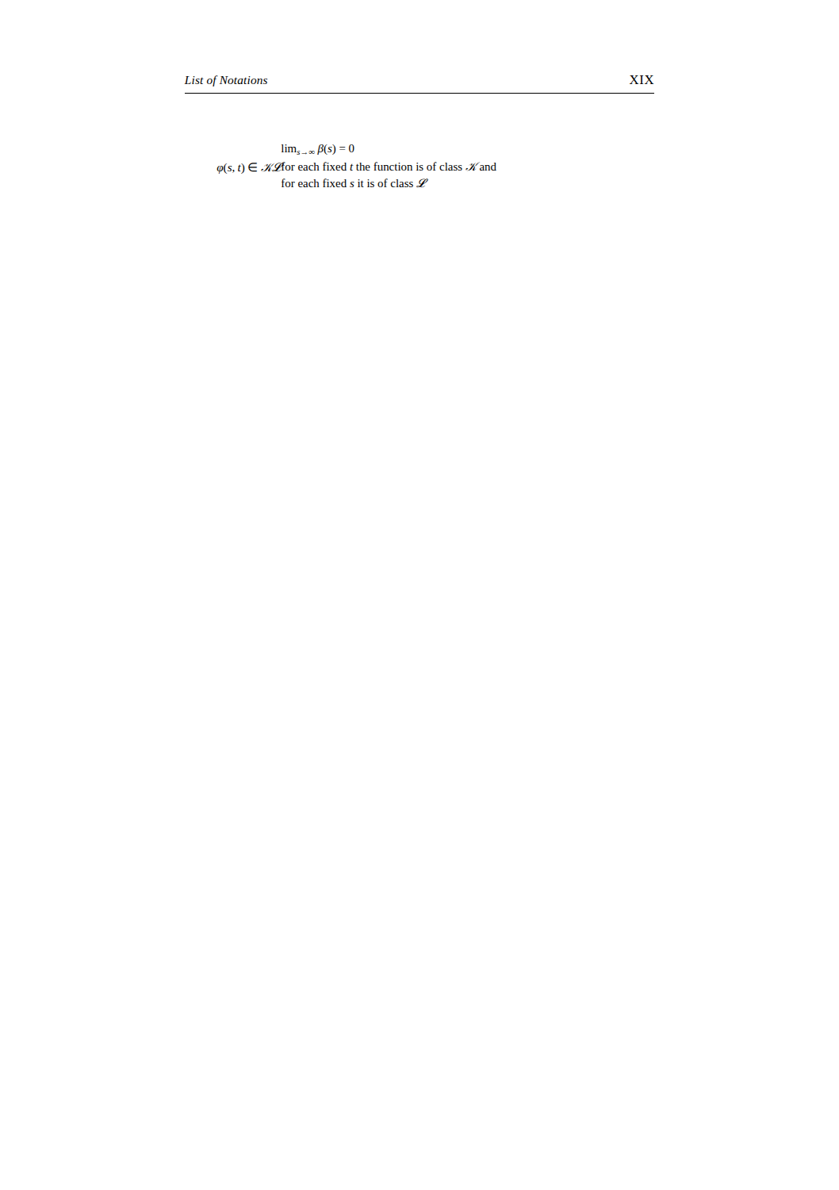List of Notations XIX
| | lim s →∞ β ( s ) = 0 |
| φ ( s , t ) ∈ 𝒦𝓛 | for each fixed t the function is of class 𝒦 and for each fixed s it is of class 𝓛 |